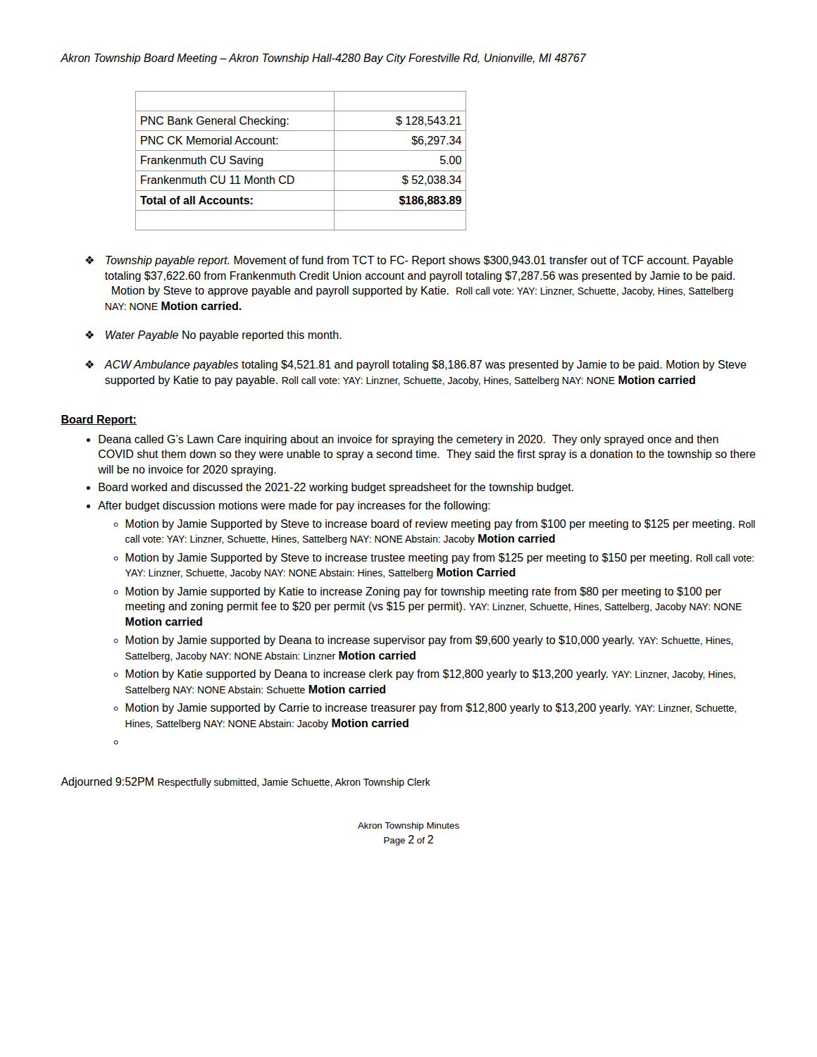Akron Township Board Meeting – Akron Township Hall-4280 Bay City Forestville Rd, Unionville, MI 48767
| PNC Bank General Checking: | $ 128,543.21 |
| PNC CK Memorial Account: | $6,297.34 |
| Frankenmuth CU Saving | 5.00 |
| Frankenmuth CU 11 Month CD | $ 52,038.34 |
| Total of all Accounts: | $186,883.89 |
Township payable report. Movement of fund from TCT to FC- Report shows $300,943.01 transfer out of TCF account. Payable totaling $37,622.60 from Frankenmuth Credit Union account and payroll totaling $7,287.56 was presented by Jamie to be paid. Motion by Steve to approve payable and payroll supported by Katie. Roll call vote: YAY: Linzner, Schuette, Jacoby, Hines, Sattelberg NAY: NONE Motion carried.
Water Payable No payable reported this month.
ACW Ambulance payables totaling $4,521.81 and payroll totaling $8,186.87 was presented by Jamie to be paid. Motion by Steve supported by Katie to pay payable. Roll call vote: YAY: Linzner, Schuette, Jacoby, Hines, Sattelberg NAY: NONE Motion carried
Board Report:
Deana called G’s Lawn Care inquiring about an invoice for spraying the cemetery in 2020. They only sprayed once and then COVID shut them down so they were unable to spray a second time. They said the first spray is a donation to the township so there will be no invoice for 2020 spraying.
Board worked and discussed the 2021-22 working budget spreadsheet for the township budget.
After budget discussion motions were made for pay increases for the following:
Motion by Jamie Supported by Steve to increase board of review meeting pay from $100 per meeting to $125 per meeting. Roll call vote: YAY: Linzner, Schuette, Hines, Sattelberg NAY: NONE Abstain: Jacoby Motion carried
Motion by Jamie Supported by Steve to increase trustee meeting pay from $125 per meeting to $150 per meeting. Roll call vote: YAY: Linzner, Schuette, Jacoby NAY: NONE Abstain: Hines, Sattelberg Motion Carried
Motion by Jamie supported by Katie to increase Zoning pay for township meeting rate from $80 per meeting to $100 per meeting and zoning permit fee to $20 per permit (vs $15 per permit). YAY: Linzner, Schuette, Hines, Sattelberg, Jacoby NAY: NONE Motion carried
Motion by Jamie supported by Deana to increase supervisor pay from $9,600 yearly to $10,000 yearly. YAY: Schuette, Hines, Sattelberg, Jacoby NAY: NONE Abstain: Linzner Motion carried
Motion by Katie supported by Deana to increase clerk pay from $12,800 yearly to $13,200 yearly. YAY: Linzner, Jacoby, Hines, Sattelberg NAY: NONE Abstain: Schuette Motion carried
Motion by Jamie supported by Carrie to increase treasurer pay from $12,800 yearly to $13,200 yearly. YAY: Linzner, Schuette, Hines, Sattelberg NAY: NONE Abstain: Jacoby Motion carried
Adjourned 9:52PM Respectfully submitted, Jamie Schuette, Akron Township Clerk
Akron Township Minutes
Page 2 of 2